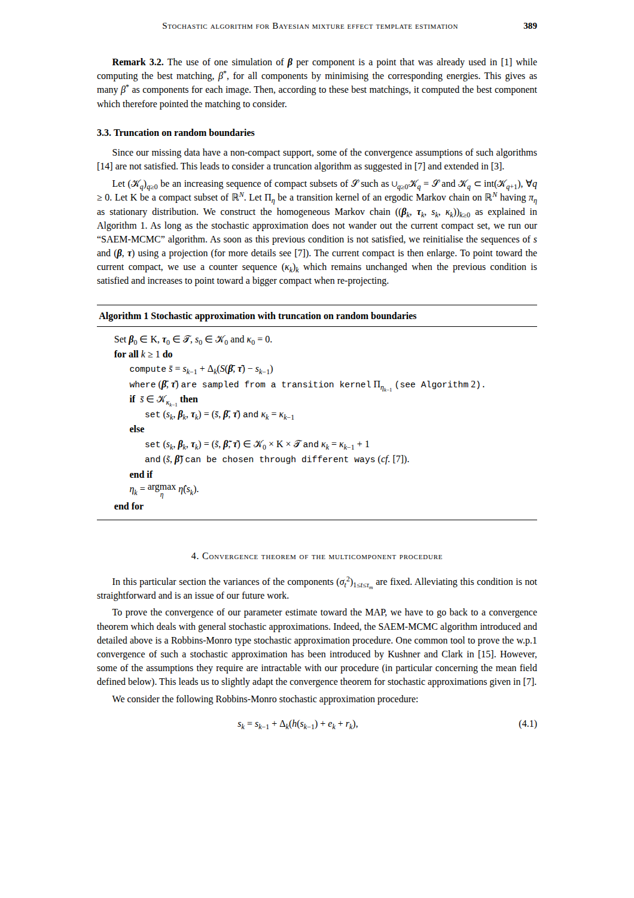Stochastic algorithm for Bayesian mixture effect template estimation 389
Remark 3.2. The use of one simulation of β per component is a point that was already used in [1] while computing the best matching, β*, for all components by minimising the corresponding energies. This gives as many β* as components for each image. Then, according to these best matchings, it computed the best component which therefore pointed the matching to consider.
3.3. Truncation on random boundaries
Since our missing data have a non-compact support, some of the convergence assumptions of such algorithms [14] are not satisfied. This leads to consider a truncation algorithm as suggested in [7] and extended in [3].
Let (𝒦q)q≥0 be an increasing sequence of compact subsets of 𝒮 such as ∪q≥0𝒦q = 𝒮 and 𝒦q ⊂ int(𝒦q+1), ∀q ≥ 0. Let K be a compact subset of ℝN. Let Πη be a transition kernel of an ergodic Markov chain on ℝN having πη as stationary distribution. We construct the homogeneous Markov chain ((βk, τk, sk, κk))k≥0 as explained in Algorithm 1. As long as the stochastic approximation does not wander out the current compact set, we run our “SAEM-MCMC” algorithm. As soon as this previous condition is not satisfied, we reinitialise the sequences of s and (β, τ) using a projection (for more details see [7]). The current compact is then enlarge. To point toward the current compact, we use a counter sequence (κk)k which remains unchanged when the previous condition is satisfied and increases to point toward a bigger compact when re-projecting.
Algorithm 1 Stochastic approximation with truncation on random boundaries
Set β0 ∈ K, τ0 ∈ 𝒯, s0 ∈ 𝒦0 and κ0 = 0.
for all k ≥ 1 do
compute s̄ = sk−1 + Δk(S(β̄, τ̄) − sk−1)
where (β̄, τ̄) are sampled from a transition kernel Πηk−1 (see Algorithm 2).
if s̄ ∈ 𝒦κk−1 then
set (sk, βk, τk) = (s̄, β̄, τ̄) and κk = κk−1
else
set (sk, βk, τk) = (s̃, β̃, τ̄) ∈ 𝒦0 × K × 𝒯 and κk = κk−1 + 1
and (s̃, β̃) can be chosen through different ways (cf. [7]).
end if
ηk = argmax η η̂(sk).
end for
4. Convergence theorem of the multicomponent procedure
In this particular section the variances of the components (σt2)1≤t≤τm are fixed. Alleviating this condition is not straightforward and is an issue of our future work.
To prove the convergence of our parameter estimate toward the MAP, we have to go back to a convergence theorem which deals with general stochastic approximations. Indeed, the SAEM-MCMC algorithm introduced and detailed above is a Robbins-Monro type stochastic approximation procedure. One common tool to prove the w.p.1 convergence of such a stochastic approximation has been introduced by Kushner and Clark in [15]. However, some of the assumptions they require are intractable with our procedure (in particular concerning the mean field defined below). This leads us to slightly adapt the convergence theorem for stochastic approximations given in [7].
We consider the following Robbins-Monro stochastic approximation procedure:
sk = sk−1 + Δk(h(sk−1) + ek + rk), (4.1)